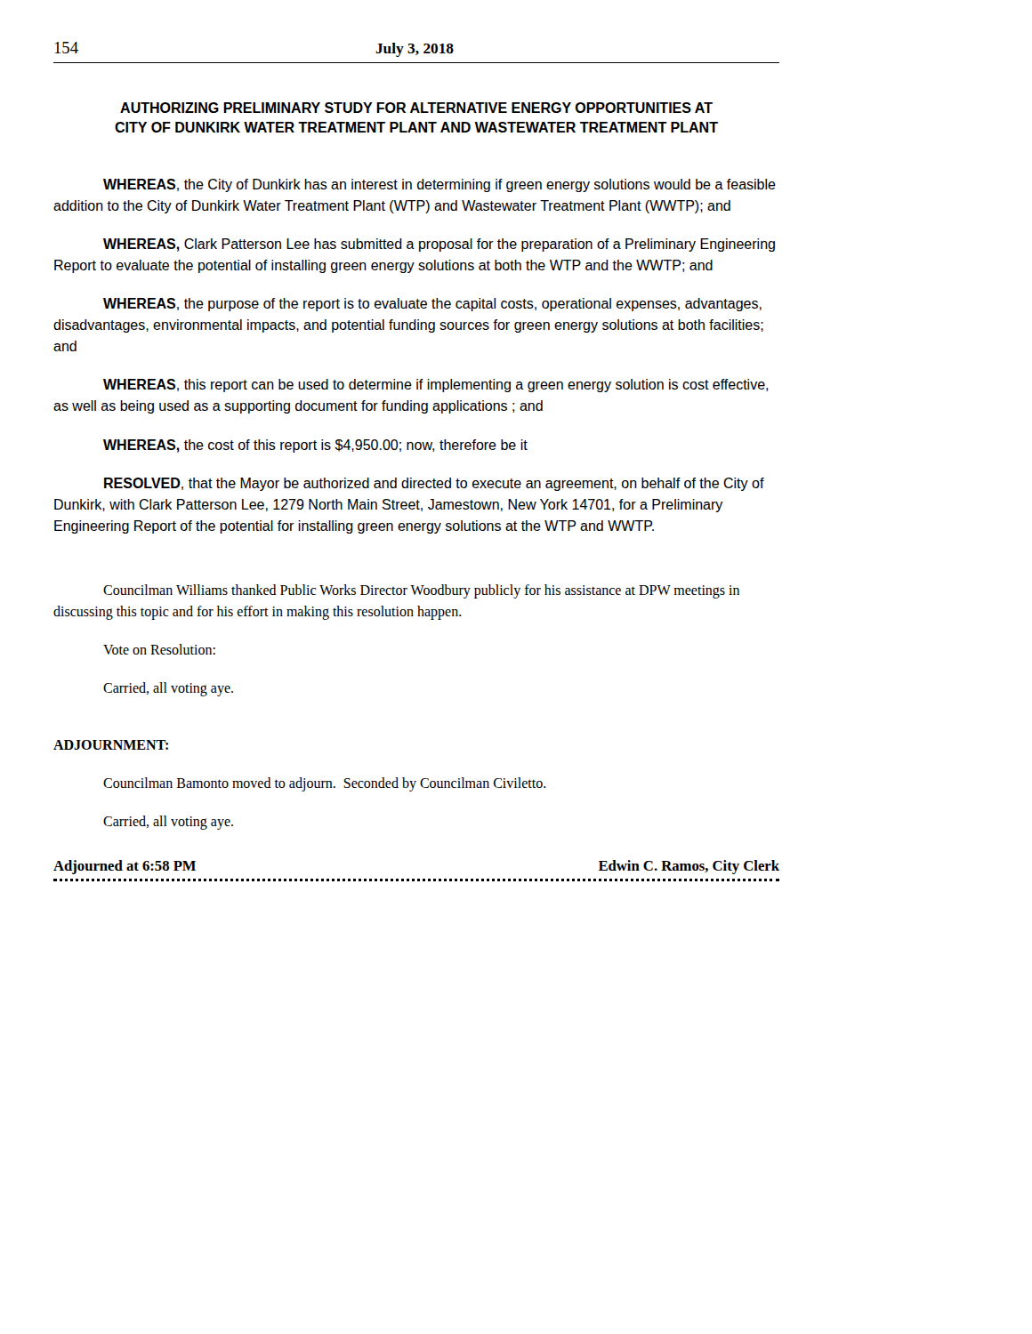154
July 3, 2018
Authorizing Preliminary Study for Alternative Energy Opportunities at City of Dunkirk Water Treatment Plant and Wastewater Treatment Plant
WHEREAS, the City of Dunkirk has an interest in determining if green energy solutions would be a feasible addition to the City of Dunkirk Water Treatment Plant (WTP) and Wastewater Treatment Plant (WWTP); and
WHEREAS, Clark Patterson Lee has submitted a proposal for the preparation of a Preliminary Engineering Report to evaluate the potential of installing green energy solutions at both the WTP and the WWTP; and
WHEREAS, the purpose of the report is to evaluate the capital costs, operational expenses, advantages, disadvantages, environmental impacts, and potential funding sources for green energy solutions at both facilities; and
WHEREAS, this report can be used to determine if implementing a green energy solution is cost effective, as well as being used as a supporting document for funding applications ; and
WHEREAS, the cost of this report is $4,950.00; now, therefore be it
RESOLVED, that the Mayor be authorized and directed to execute an agreement, on behalf of the City of Dunkirk, with Clark Patterson Lee, 1279 North Main Street, Jamestown, New York 14701, for a Preliminary Engineering Report of the potential for installing green energy solutions at the WTP and WWTP.
Councilman Williams thanked Public Works Director Woodbury publicly for his assistance at DPW meetings in discussing this topic and for his effort in making this resolution happen.
Vote on Resolution:
Carried, all voting aye.
ADJOURNMENT:
Councilman Bamonto moved to adjourn. Seconded by Councilman Civiletto.
Carried, all voting aye.
Adjourned at 6:58 PM Edwin C. Ramos, City Clerk